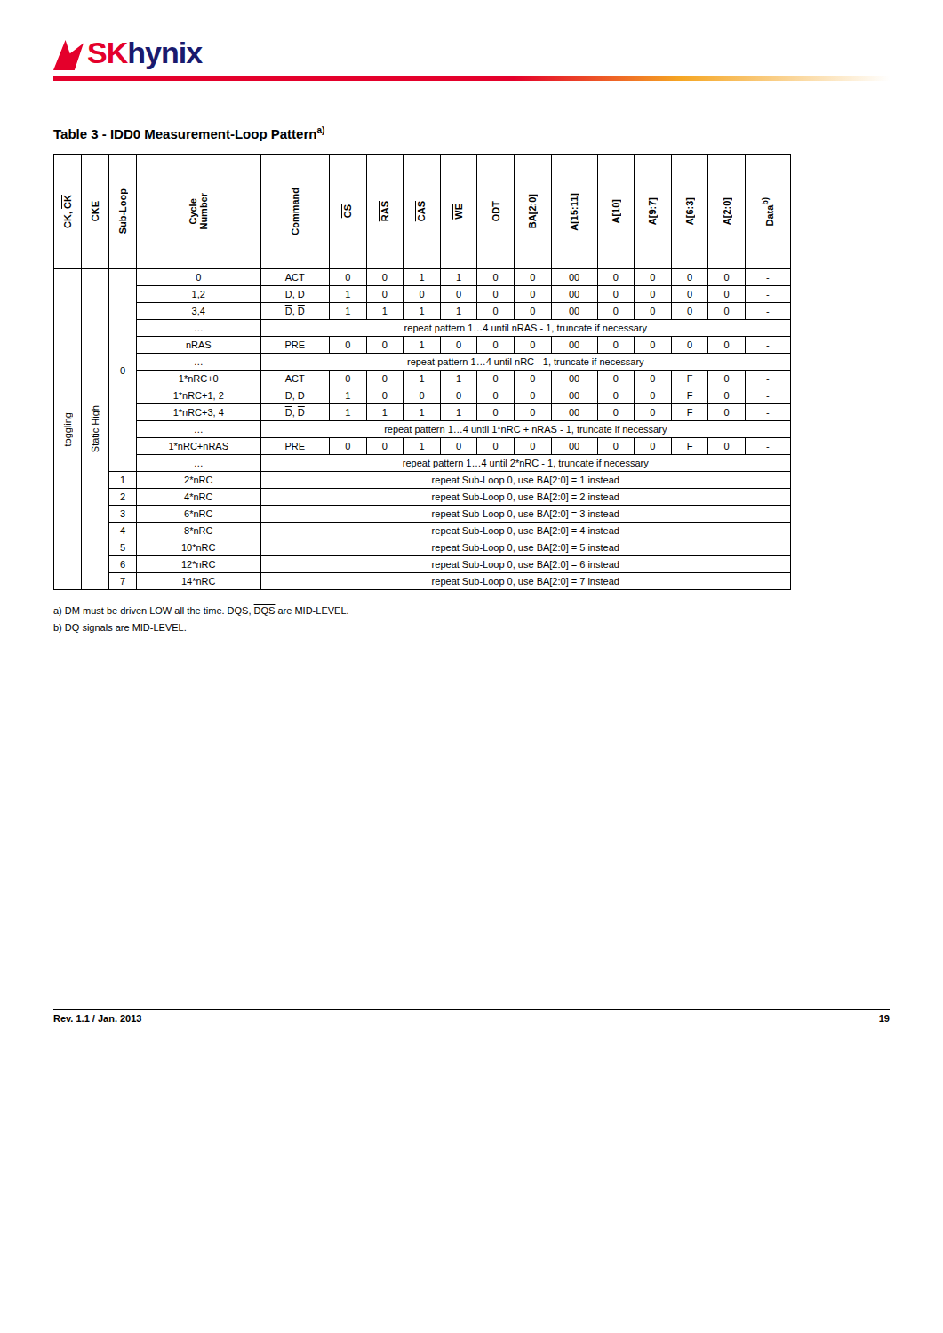SKhynix
Table 3 - IDD0 Measurement-Loop Patterna)
| CK, CK | CKE | Sub-Loop | Cycle Number | Command | CS | RAS | CAS | WE | ODT | BA[2:0] | A[15:11] | A[10] | A[9:7] | A[6:3] | A[2:0] | Data b) |
| --- | --- | --- | --- | --- | --- | --- | --- | --- | --- | --- | --- | --- | --- | --- | --- | --- |
| toggling | Static High | 0 | 0 | ACT | 0 | 0 | 1 | 1 | 0 | 0 | 00 | 0 | 0 | 0 | 0 | - |
| 1,2 | D, D | 1 | 0 | 0 | 0 | 0 | 0 | 00 | 0 | 0 | 0 | 0 | - |
| 3,4 | D , D | 1 | 1 | 1 | 1 | 0 | 0 | 00 | 0 | 0 | 0 | 0 | - |
| … | repeat pattern 1…4 until nRAS - 1, truncate if necessary |
| nRAS | PRE | 0 | 0 | 1 | 0 | 0 | 0 | 00 | 0 | 0 | 0 | 0 | - |
| … | repeat pattern 1…4 until nRC - 1, truncate if necessary |
| 1*nRC+0 | ACT | 0 | 0 | 1 | 1 | 0 | 0 | 00 | 0 | 0 | F | 0 | - |
| 1*nRC+1, 2 | D, D | 1 | 0 | 0 | 0 | 0 | 0 | 00 | 0 | 0 | F | 0 | - |
| 1*nRC+3, 4 | D , D | 1 | 1 | 1 | 1 | 0 | 0 | 00 | 0 | 0 | F | 0 | - |
| … | repeat pattern 1…4 until 1*nRC + nRAS - 1, truncate if necessary |
| 1*nRC+nRAS | PRE | 0 | 0 | 1 | 0 | 0 | 0 | 00 | 0 | 0 | F | 0 | - |
| … | repeat pattern 1…4 until 2*nRC - 1, truncate if necessary |
| 1 | 2*nRC | repeat Sub-Loop 0, use BA[2:0] = 1 instead |
| 2 | 4*nRC | repeat Sub-Loop 0, use BA[2:0] = 2 instead |
| 3 | 6*nRC | repeat Sub-Loop 0, use BA[2:0] = 3 instead |
| 4 | 8*nRC | repeat Sub-Loop 0, use BA[2:0] = 4 instead |
| 5 | 10*nRC | repeat Sub-Loop 0, use BA[2:0] = 5 instead |
| 6 | 12*nRC | repeat Sub-Loop 0, use BA[2:0] = 6 instead |
| 7 | 14*nRC | repeat Sub-Loop 0, use BA[2:0] = 7 instead |
a) DM must be driven LOW all the time. DQS, DQS are MID-LEVEL.
b) DQ signals are MID-LEVEL.
Rev. 1.1 / Jan. 2013 19